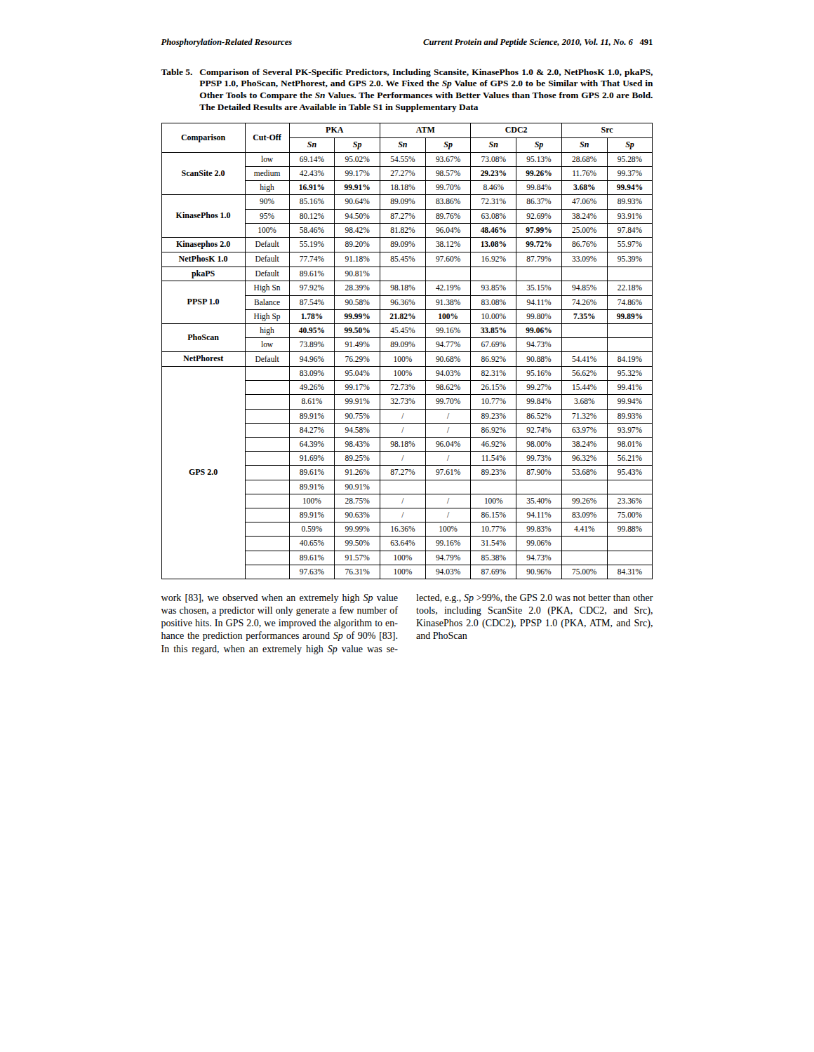Phosphorylation-Related Resources
Current Protein and Peptide Science, 2010, Vol. 11, No. 6 491
Table 5.
Comparison of Several PK-Specific Predictors, Including Scansite, KinasePhos 1.0 & 2.0, NetPhosK 1.0, pkaPS, PPSP 1.0, PhoScan, NetPhorest, and GPS 2.0. We Fixed the Sp Value of GPS 2.0 to be Similar with That Used in Other Tools to Compare the Sn Values. The Performances with Better Values than Those from GPS 2.0 are Bold. The Detailed Results are Available in Table S1 in Supplementary Data
| Comparison | Cut-Off | PKA | ATM | CDC2 | Src |
| --- | --- | --- | --- | --- | --- |
| Sn | Sp | Sn | Sp | Sn | Sp | Sn | Sp |
| ScanSite 2.0 | low | 69.14% | 95.02% | 54.55% | 93.67% | 73.08% | 95.13% | 28.68% | 95.28% |
| medium | 42.43% | 99.17% | 27.27% | 98.57% | 29.23% | 99.26% | 11.76% | 99.37% |
| high | 16.91% | 99.91% | 18.18% | 99.70% | 8.46% | 99.84% | 3.68% | 99.94% |
| KinasePhos 1.0 | 90% | 85.16% | 90.64% | 89.09% | 83.86% | 72.31% | 86.37% | 47.06% | 89.93% |
| 95% | 80.12% | 94.50% | 87.27% | 89.76% | 63.08% | 92.69% | 38.24% | 93.91% |
| 100% | 58.46% | 98.42% | 81.82% | 96.04% | 48.46% | 97.99% | 25.00% | 97.84% |
| Kinasephos 2.0 | Default | 55.19% | 89.20% | 89.09% | 38.12% | 13.08% | 99.72% | 86.76% | 55.97% |
| NetPhosK 1.0 | Default | 77.74% | 91.18% | 85.45% | 97.60% | 16.92% | 87.79% | 33.09% | 95.39% |
| pkaPS | Default | 89.61% | 90.81% | | | | | | |
| PPSP 1.0 | High Sn | 97.92% | 28.39% | 98.18% | 42.19% | 93.85% | 35.15% | 94.85% | 22.18% |
| Balance | 87.54% | 90.58% | 96.36% | 91.38% | 83.08% | 94.11% | 74.26% | 74.86% |
| High Sp | 1.78% | 99.99% | 21.82% | 100% | 10.00% | 99.80% | 7.35% | 99.89% |
| PhoScan | high | 40.95% | 99.50% | 45.45% | 99.16% | 33.85% | 99.06% | | |
| low | 73.89% | 91.49% | 89.09% | 94.77% | 67.69% | 94.73% | | |
| NetPhorest | Default | 94.96% | 76.29% | 100% | 90.68% | 86.92% | 90.88% | 54.41% | 84.19% |
| GPS 2.0 | | 83.09% | 95.04% | 100% | 94.03% | 82.31% | 95.16% | 56.62% | 95.32% |
| | 49.26% | 99.17% | 72.73% | 98.62% | 26.15% | 99.27% | 15.44% | 99.41% |
| | 8.61% | 99.91% | 32.73% | 99.70% | 10.77% | 99.84% | 3.68% | 99.94% |
| | 89.91% | 90.75% | / | / | 89.23% | 86.52% | 71.32% | 89.93% |
| | 84.27% | 94.58% | / | / | 86.92% | 92.74% | 63.97% | 93.97% |
| | 64.39% | 98.43% | 98.18% | 96.04% | 46.92% | 98.00% | 38.24% | 98.01% |
| | 91.69% | 89.25% | / | / | 11.54% | 99.73% | 96.32% | 56.21% |
| | 89.61% | 91.26% | 87.27% | 97.61% | 89.23% | 87.90% | 53.68% | 95.43% |
| | 89.91% | 90.91% | | | | | | |
| | 100% | 28.75% | / | / | 100% | 35.40% | 99.26% | 23.36% |
| | 89.91% | 90.63% | / | / | 86.15% | 94.11% | 83.09% | 75.00% |
| | 0.59% | 99.99% | 16.36% | 100% | 10.77% | 99.83% | 4.41% | 99.88% |
| | 40.65% | 99.50% | 63.64% | 99.16% | 31.54% | 99.06% | | |
| | 89.61% | 91.57% | 100% | 94.79% | 85.38% | 94.73% | | |
| | 97.63% | 76.31% | 100% | 94.03% | 87.69% | 90.96% | 75.00% | 84.31% |
work [83], we observed when an extremely high Sp value was chosen, a predictor will only generate a few number of positive hits. In GPS 2.0, we improved the algorithm to enhance the prediction performances around Sp of 90% [83]. In this regard, when an extremely high Sp value was selected, e.g., Sp >99%, the GPS 2.0 was not better than other tools, including ScanSite 2.0 (PKA, CDC2, and Src), KinasePhos 2.0 (CDC2), PPSP 1.0 (PKA, ATM, and Src), and PhoScan